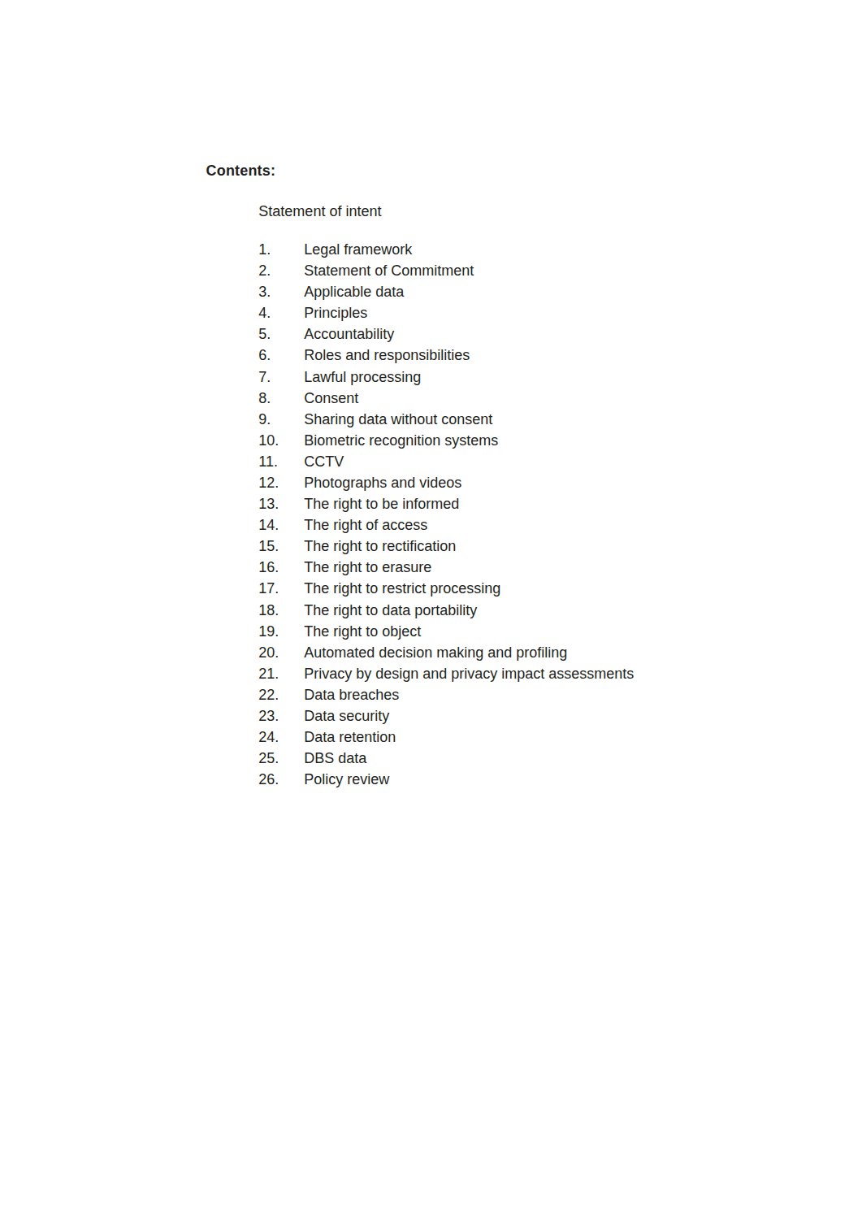Contents:
Statement of intent
1. Legal framework
2. Statement of Commitment
3. Applicable data
4. Principles
5. Accountability
6. Roles and responsibilities
7. Lawful processing
8. Consent
9. Sharing data without consent
10. Biometric recognition systems
11. CCTV
12. Photographs and videos
13. The right to be informed
14. The right of access
15. The right to rectification
16. The right to erasure
17. The right to restrict processing
18. The right to data portability
19. The right to object
20. Automated decision making and profiling
21. Privacy by design and privacy impact assessments
22. Data breaches
23. Data security
24. Data retention
25. DBS data
26. Policy review